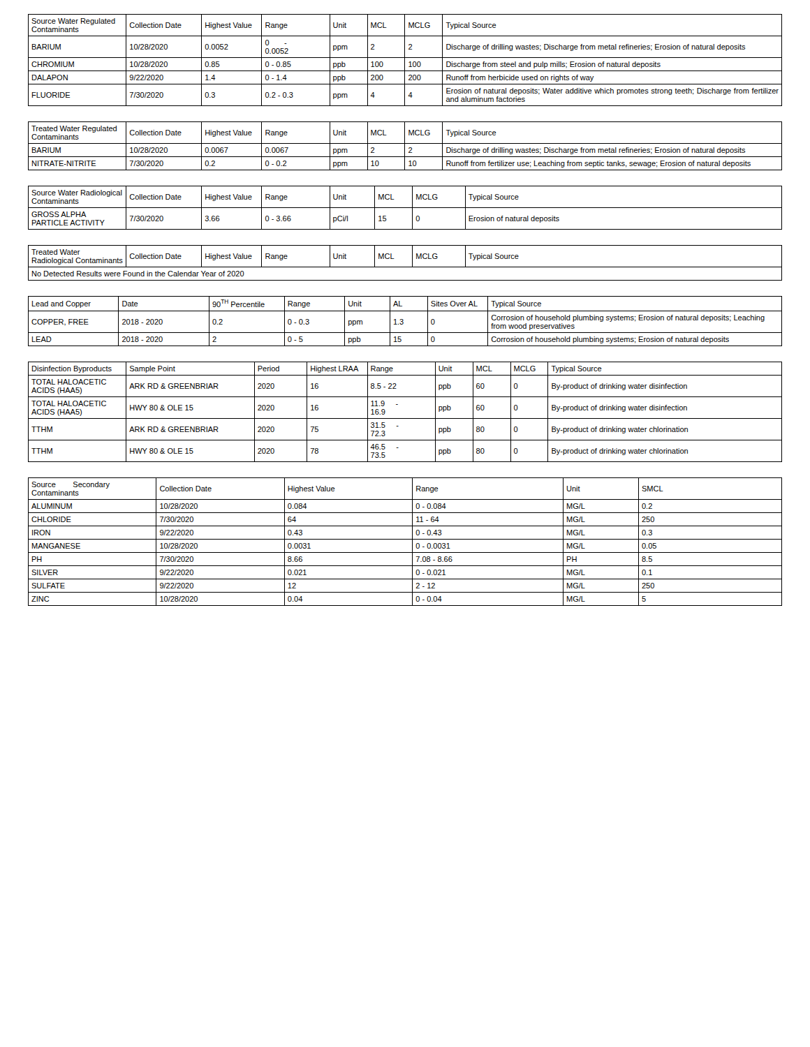| Source Water Regulated Contaminants | Collection Date | Highest Value | Range | Unit | MCL | MCLG | Typical Source |
| --- | --- | --- | --- | --- | --- | --- | --- |
| BARIUM | 10/28/2020 | 0.0052 | 0 - 0.0052 | ppm | 2 | 2 | Discharge of drilling wastes; Discharge from metal refineries; Erosion of natural deposits |
| CHROMIUM | 10/28/2020 | 0.85 | 0 - 0.85 | ppb | 100 | 100 | Discharge from steel and pulp mills; Erosion of natural deposits |
| DALAPON | 9/22/2020 | 1.4 | 0 - 1.4 | ppb | 200 | 200 | Runoff from herbicide used on rights of way |
| FLUORIDE | 7/30/2020 | 0.3 | 0.2 - 0.3 | ppm | 4 | 4 | Erosion of natural deposits; Water additive which promotes strong teeth; Discharge from fertilizer and aluminum factories |
| Treated Water Regulated Contaminants | Collection Date | Highest Value | Range | Unit | MCL | MCLG | Typical Source |
| --- | --- | --- | --- | --- | --- | --- | --- |
| BARIUM | 10/28/2020 | 0.0067 | 0.0067 | ppm | 2 | 2 | Discharge of drilling wastes; Discharge from metal refineries; Erosion of natural deposits |
| NITRATE-NITRITE | 7/30/2020 | 0.2 | 0 - 0.2 | ppm | 10 | 10 | Runoff from fertilizer use; Leaching from septic tanks, sewage; Erosion of natural deposits |
| Source Water Radiological Contaminants | Collection Date | Highest Value | Range | Unit | MCL | MCLG | Typical Source |
| --- | --- | --- | --- | --- | --- | --- | --- |
| GROSS ALPHA PARTICLE ACTIVITY | 7/30/2020 | 3.66 | 0 - 3.66 | pCi/l | 15 | 0 | Erosion of natural deposits |
| Treated Water Radiological Contaminants | Collection Date | Highest Value | Range | Unit | MCL | MCLG | Typical Source |
| --- | --- | --- | --- | --- | --- | --- | --- |
| No Detected Results were Found in the Calendar Year of 2020 |
| Lead and Copper | Date | 90 TH Percentile | Range | Unit | AL | Sites Over AL | Typical Source |
| --- | --- | --- | --- | --- | --- | --- | --- |
| COPPER, FREE | 2018 - 2020 | 0.2 | 0 - 0.3 | ppm | 1.3 | 0 | Corrosion of household plumbing systems; Erosion of natural deposits; Leaching from wood preservatives |
| LEAD | 2018 - 2020 | 2 | 0 - 5 | ppb | 15 | 0 | Corrosion of household plumbing systems; Erosion of natural deposits |
| Disinfection Byproducts | Sample Point | Period | Highest LRAA | Range | Unit | MCL | MCLG | Typical Source |
| --- | --- | --- | --- | --- | --- | --- | --- | --- |
| TOTAL HALOACETIC ACIDS (HAA5) | ARK RD & GREENBRIAR | 2020 | 16 | 8.5 - 22 | ppb | 60 | 0 | By-product of drinking water disinfection |
| TOTAL HALOACETIC ACIDS (HAA5) | HWY 80 & OLE 15 | 2020 | 16 | 11.9 - 16.9 | ppb | 60 | 0 | By-product of drinking water disinfection |
| TTHM | ARK RD & GREENBRIAR | 2020 | 75 | 31.5 - 72.3 | ppb | 80 | 0 | By-product of drinking water chlorination |
| TTHM | HWY 80 & OLE 15 | 2020 | 78 | 46.5 - 73.5 | ppb | 80 | 0 | By-product of drinking water chlorination |
| Source Secondary Contaminants | Collection Date | Highest Value | Range | Unit | SMCL |
| --- | --- | --- | --- | --- | --- |
| ALUMINUM | 10/28/2020 | 0.084 | 0 - 0.084 | MG/L | 0.2 |
| CHLORIDE | 7/30/2020 | 64 | 11 - 64 | MG/L | 250 |
| IRON | 9/22/2020 | 0.43 | 0 - 0.43 | MG/L | 0.3 |
| MANGANESE | 10/28/2020 | 0.0031 | 0 - 0.0031 | MG/L | 0.05 |
| PH | 7/30/2020 | 8.66 | 7.08 - 8.66 | PH | 8.5 |
| SILVER | 9/22/2020 | 0.021 | 0 - 0.021 | MG/L | 0.1 |
| SULFATE | 9/22/2020 | 12 | 2 - 12 | MG/L | 250 |
| ZINC | 10/28/2020 | 0.04 | 0 - 0.04 | MG/L | 5 |